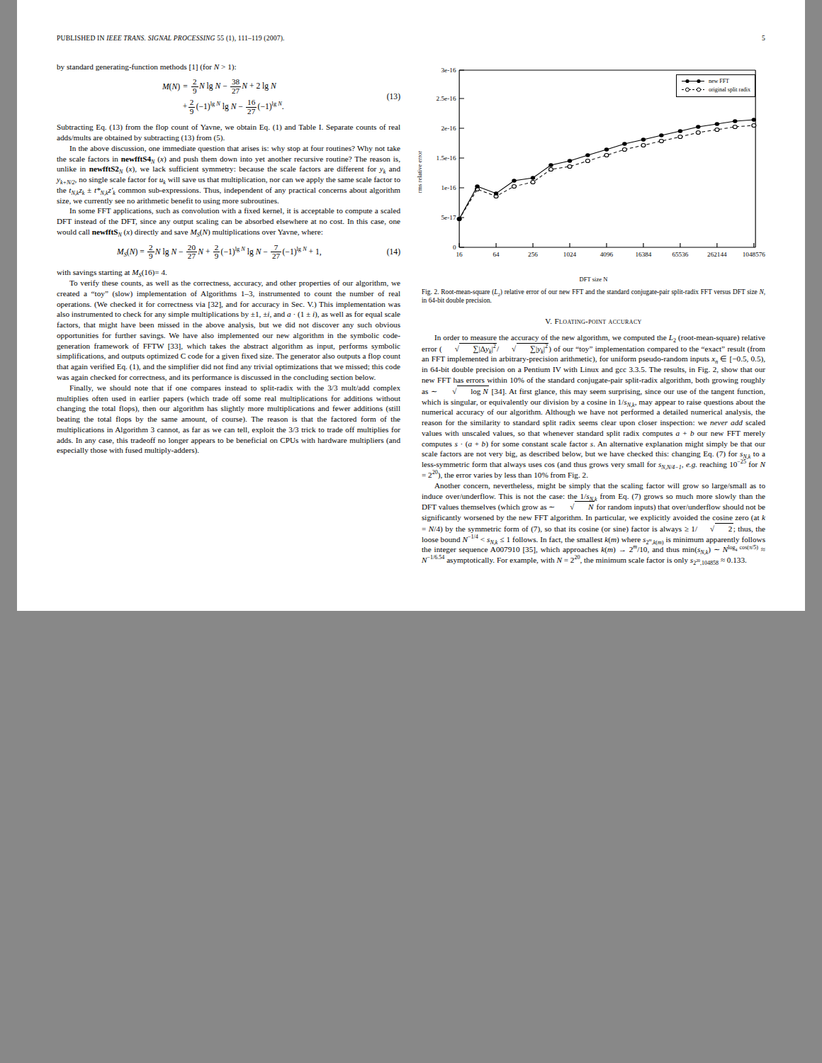Published in IEEE Trans. Signal Processing 55 (1), 111–119 (2007).
5
by standard generating-function methods [1] (for N > 1):
M(N) = 29 N lg N − 3827 N + 2 lg N
M(N) = +29(−1)lg N lg N − 1627(−1)lg N.
(13)
Subtracting Eq. (13) from the flop count of Yavne, we obtain Eq. (1) and Table I. Separate counts of real adds/mults are obtained by subtracting (13) from (5).
In the above discussion, one immediate question that arises is: why stop at four routines? Why not take the scale factors in newfftS4N (x) and push them down into yet another recursive routine? The reason is, unlike in newfftS2N (x), we lack sufficient symmetry: because the scale factors are different for yk and yk+N/2, no single scale factor for uk will save us that multiplication, nor can we apply the same scale factor to the tN,kzk ± t*N,kz′k common sub-expressions. Thus, independent of any practical concerns about algorithm size, we currently see no arithmetic benefit to using more subroutines.
In some FFT applications, such as convolution with a fixed kernel, it is acceptable to compute a scaled DFT instead of the DFT, since any output scaling can be absorbed elsewhere at no cost. In this case, one would call newfftSN (x) directly and save MS(N) multiplications over Yavne, where:
MS(N) = 29 N lg N − 2027 N + 29(−1)lg N lg N − 727(−1)lg N + 1,
(14)
with savings starting at MS(16)= 4.
To verify these counts, as well as the correctness, accuracy, and other properties of our algorithm, we created a “toy” (slow) implementation of Algorithms 1–3, instrumented to count the number of real operations. (We checked it for correctness via [32], and for accuracy in Sec. V.) This implementation was also instrumented to check for any simple multiplications by ±1, ±i, and a · (1 ± i), as well as for equal scale factors, that might have been missed in the above analysis, but we did not discover any such obvious opportunities for further savings. We have also implemented our new algorithm in the symbolic code-generation framework of FFTW [33], which takes the abstract algorithm as input, performs symbolic simplifications, and outputs optimized C code for a given fixed size. The generator also outputs a flop count that again verified Eq. (1), and the simplifier did not find any trivial optimizations that we missed; this code was again checked for correctness, and its performance is discussed in the concluding section below.
Finally, we should note that if one compares instead to split-radix with the 3/3 mult/add complex multiplies often used in earlier papers (which trade off some real multiplications for additions without changing the total flops), then our algorithm has slightly more multiplications and fewer additions (still beating the total flops by the same amount, of course). The reason is that the factored form of the multiplications in Algorithm 3 cannot, as far as we can tell, exploit the 3/3 trick to trade off multiplies for adds. In any case, this tradeoff no longer appears to be beneficial on CPUs with hardware multipliers (and especially those with fused multiply-adders).
rms relative error
0 5e-17 1e-16 1.5e-16 2e-16 2.5e-16 3e-16 16 64 256 1024 4096 16384 65536 262144 1048576
new FFT
original split radix
DFT size N
Fig. 2. Root-mean-square (L2) relative error of our new FFT and the standard conjugate-pair split-radix FFT versus DFT size N, in 64-bit double precision.
V. Floating-point accuracy
In order to measure the accuracy of the new algorithm, we computed the L2 (root-mean-square) relative error (√∑|Δyk|2/√∑|yk|2) of our “toy” implementation compared to the “exact” result (from an FFT implemented in arbitrary-precision arithmetic), for uniform pseudo-random inputs xn ∈ [−0.5, 0.5), in 64-bit double precision on a Pentium IV with Linux and gcc 3.3.5. The results, in Fig. 2, show that our new FFT has errors within 10% of the standard conjugate-pair split-radix algorithm, both growing roughly as ∼ √log N [34]. At first glance, this may seem surprising, since our use of the tangent function, which is singular, or equivalently our division by a cosine in 1/sN,k, may appear to raise questions about the numerical accuracy of our algorithm. Although we have not performed a detailed numerical analysis, the reason for the similarity to standard split radix seems clear upon closer inspection: we never add scaled values with unscaled values, so that whenever standard split radix computes a + b our new FFT merely computes s · (a + b) for some constant scale factor s. An alternative explanation might simply be that our scale factors are not very big, as described below, but we have checked this: changing Eq. (7) for sN,k to a less-symmetric form that always uses cos (and thus grows very small for sN,N/4−1, e.g. reaching 10−25 for N = 220), the error varies by less than 10% from Fig. 2.
Another concern, nevertheless, might be simply that the scaling factor will grow so large/small as to induce over/underflow. This is not the case: the 1/sN,k from Eq. (7) grows so much more slowly than the DFT values themselves (which grow as ∼ √N for random inputs) that over/underflow should not be significantly worsened by the new FFT algorithm. In particular, we explicitly avoided the cosine zero (at k = N/4) by the symmetric form of (7), so that its cosine (or sine) factor is always ≥ 1/√2; thus, the loose bound N−1/4 < sN,k ≤ 1 follows. In fact, the smallest k(m) where s2m,k(m) is minimum apparently follows the integer sequence A007910 [35], which approaches k(m) → 2m/10, and thus min(sN,k) ∼ Nlog4 cos(π/5) ≈ N−1/6.54 asymptotically. For example, with N = 220, the minimum scale factor is only s220,104858 ≈ 0.133.